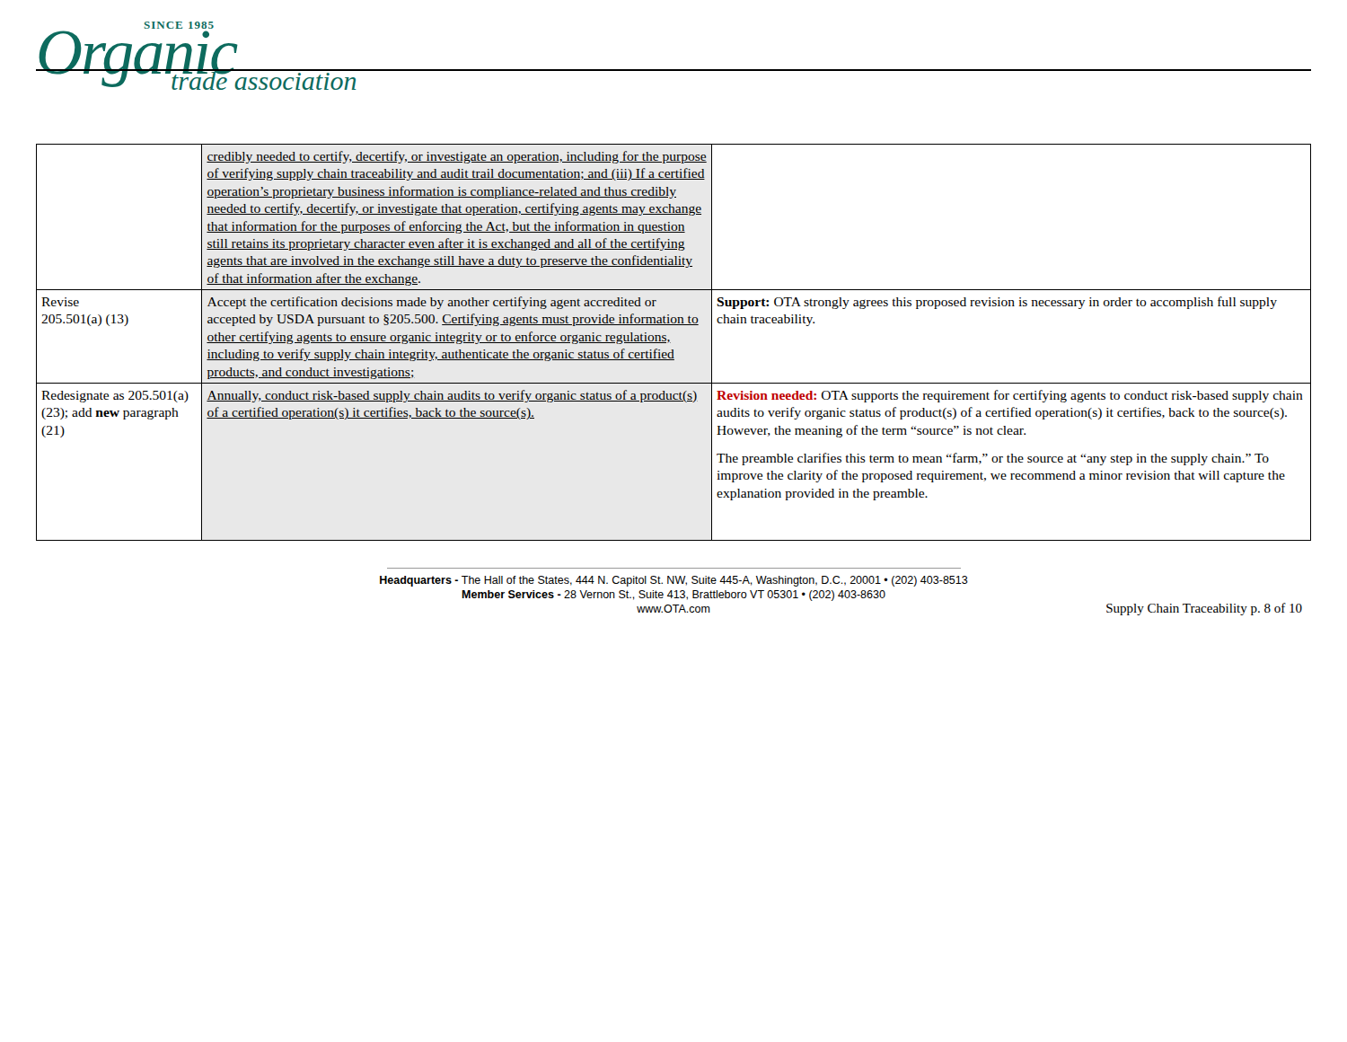SINCE 1985
Organic
trade association
| | credibly needed to certify, decertify, or investigate an operation, including for the purpose of verifying supply chain traceability and audit trail documentation; and (iii) If a certified operation’s proprietary business information is compliance-related and thus credibly needed to certify, decertify, or investigate that operation, certifying agents may exchange that information for the purposes of enforcing the Act, but the information in question still retains its proprietary character even after it is exchanged and all of the certifying agents that are involved in the exchange still have a duty to preserve the confidentiality of that information after the exchange . | |
| Revise 205.501(a) (13) | Accept the certification decisions made by another certifying agent accredited or accepted by USDA pursuant to §205.500. Certifying agents must provide information to other certifying agents to ensure organic integrity or to enforce organic regulations, including to verify supply chain integrity, authenticate the organic status of certified products, and conduct investigations; | Support: OTA strongly agrees this proposed revision is necessary in order to accomplish full supply chain traceability. |
| Redesignate as 205.501(a)(23); add new paragraph (21) | Annually, conduct risk-based supply chain audits to verify organic status of a product(s) of a certified operation(s) it certifies, back to the source(s). | Revision needed: OTA supports the requirement for certifying agents to conduct risk-based supply chain audits to verify organic status of product(s) of a certified operation(s) it certifies, back to the source(s). However, the meaning of the term “source” is not clear. The preamble clarifies this term to mean “farm,” or the source at “any step in the supply chain.” To improve the clarity of the proposed requirement, we recommend a minor revision that will capture the explanation provided in the preamble. |
Headquarters - The Hall of the States, 444 N. Capitol St. NW, Suite 445-A, Washington, D.C., 20001 • (202) 403-8513
Member Services - 28 Vernon St., Suite 413, Brattleboro VT 05301 • (202) 403-8630
www.OTA.com
Supply Chain Traceability p. 8 of 10